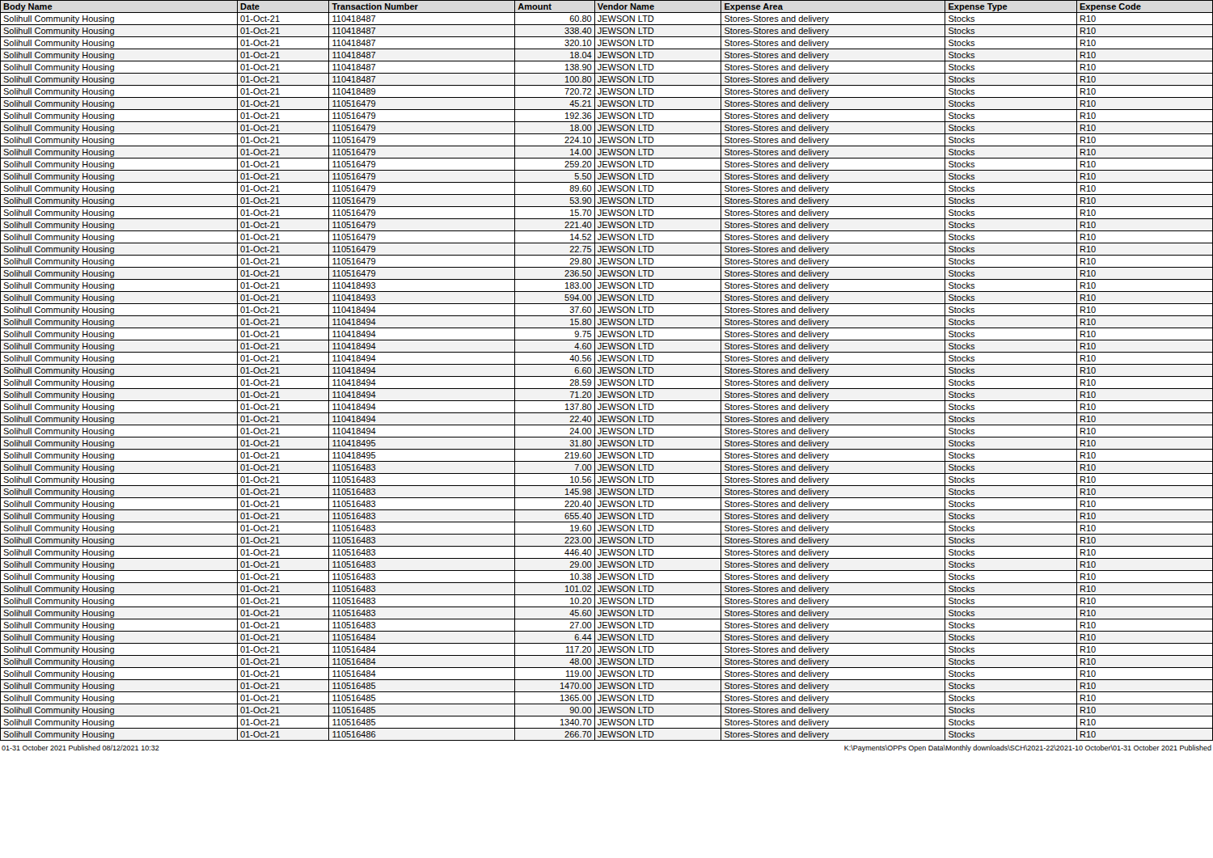| Body Name | Date | Transaction Number | Amount | Vendor Name | Expense Area | Expense Type | Expense Code |
| --- | --- | --- | --- | --- | --- | --- | --- |
| Solihull Community Housing | 01-Oct-21 | 110418487 | 60.80 | JEWSON LTD | Stores-Stores and delivery | Stocks | R10 |
| Solihull Community Housing | 01-Oct-21 | 110418487 | 338.40 | JEWSON LTD | Stores-Stores and delivery | Stocks | R10 |
| Solihull Community Housing | 01-Oct-21 | 110418487 | 320.10 | JEWSON LTD | Stores-Stores and delivery | Stocks | R10 |
| Solihull Community Housing | 01-Oct-21 | 110418487 | 18.04 | JEWSON LTD | Stores-Stores and delivery | Stocks | R10 |
| Solihull Community Housing | 01-Oct-21 | 110418487 | 138.90 | JEWSON LTD | Stores-Stores and delivery | Stocks | R10 |
| Solihull Community Housing | 01-Oct-21 | 110418487 | 100.80 | JEWSON LTD | Stores-Stores and delivery | Stocks | R10 |
| Solihull Community Housing | 01-Oct-21 | 110418489 | 720.72 | JEWSON LTD | Stores-Stores and delivery | Stocks | R10 |
| Solihull Community Housing | 01-Oct-21 | 110516479 | 45.21 | JEWSON LTD | Stores-Stores and delivery | Stocks | R10 |
| Solihull Community Housing | 01-Oct-21 | 110516479 | 192.36 | JEWSON LTD | Stores-Stores and delivery | Stocks | R10 |
| Solihull Community Housing | 01-Oct-21 | 110516479 | 18.00 | JEWSON LTD | Stores-Stores and delivery | Stocks | R10 |
| Solihull Community Housing | 01-Oct-21 | 110516479 | 224.10 | JEWSON LTD | Stores-Stores and delivery | Stocks | R10 |
| Solihull Community Housing | 01-Oct-21 | 110516479 | 14.00 | JEWSON LTD | Stores-Stores and delivery | Stocks | R10 |
| Solihull Community Housing | 01-Oct-21 | 110516479 | 259.20 | JEWSON LTD | Stores-Stores and delivery | Stocks | R10 |
| Solihull Community Housing | 01-Oct-21 | 110516479 | 5.50 | JEWSON LTD | Stores-Stores and delivery | Stocks | R10 |
| Solihull Community Housing | 01-Oct-21 | 110516479 | 89.60 | JEWSON LTD | Stores-Stores and delivery | Stocks | R10 |
| Solihull Community Housing | 01-Oct-21 | 110516479 | 53.90 | JEWSON LTD | Stores-Stores and delivery | Stocks | R10 |
| Solihull Community Housing | 01-Oct-21 | 110516479 | 15.70 | JEWSON LTD | Stores-Stores and delivery | Stocks | R10 |
| Solihull Community Housing | 01-Oct-21 | 110516479 | 221.40 | JEWSON LTD | Stores-Stores and delivery | Stocks | R10 |
| Solihull Community Housing | 01-Oct-21 | 110516479 | 14.52 | JEWSON LTD | Stores-Stores and delivery | Stocks | R10 |
| Solihull Community Housing | 01-Oct-21 | 110516479 | 22.75 | JEWSON LTD | Stores-Stores and delivery | Stocks | R10 |
| Solihull Community Housing | 01-Oct-21 | 110516479 | 29.80 | JEWSON LTD | Stores-Stores and delivery | Stocks | R10 |
| Solihull Community Housing | 01-Oct-21 | 110516479 | 236.50 | JEWSON LTD | Stores-Stores and delivery | Stocks | R10 |
| Solihull Community Housing | 01-Oct-21 | 110418493 | 183.00 | JEWSON LTD | Stores-Stores and delivery | Stocks | R10 |
| Solihull Community Housing | 01-Oct-21 | 110418493 | 594.00 | JEWSON LTD | Stores-Stores and delivery | Stocks | R10 |
| Solihull Community Housing | 01-Oct-21 | 110418494 | 37.60 | JEWSON LTD | Stores-Stores and delivery | Stocks | R10 |
| Solihull Community Housing | 01-Oct-21 | 110418494 | 15.80 | JEWSON LTD | Stores-Stores and delivery | Stocks | R10 |
| Solihull Community Housing | 01-Oct-21 | 110418494 | 9.75 | JEWSON LTD | Stores-Stores and delivery | Stocks | R10 |
| Solihull Community Housing | 01-Oct-21 | 110418494 | 4.60 | JEWSON LTD | Stores-Stores and delivery | Stocks | R10 |
| Solihull Community Housing | 01-Oct-21 | 110418494 | 40.56 | JEWSON LTD | Stores-Stores and delivery | Stocks | R10 |
| Solihull Community Housing | 01-Oct-21 | 110418494 | 6.60 | JEWSON LTD | Stores-Stores and delivery | Stocks | R10 |
| Solihull Community Housing | 01-Oct-21 | 110418494 | 28.59 | JEWSON LTD | Stores-Stores and delivery | Stocks | R10 |
| Solihull Community Housing | 01-Oct-21 | 110418494 | 71.20 | JEWSON LTD | Stores-Stores and delivery | Stocks | R10 |
| Solihull Community Housing | 01-Oct-21 | 110418494 | 137.80 | JEWSON LTD | Stores-Stores and delivery | Stocks | R10 |
| Solihull Community Housing | 01-Oct-21 | 110418494 | 22.40 | JEWSON LTD | Stores-Stores and delivery | Stocks | R10 |
| Solihull Community Housing | 01-Oct-21 | 110418494 | 24.00 | JEWSON LTD | Stores-Stores and delivery | Stocks | R10 |
| Solihull Community Housing | 01-Oct-21 | 110418495 | 31.80 | JEWSON LTD | Stores-Stores and delivery | Stocks | R10 |
| Solihull Community Housing | 01-Oct-21 | 110418495 | 219.60 | JEWSON LTD | Stores-Stores and delivery | Stocks | R10 |
| Solihull Community Housing | 01-Oct-21 | 110516483 | 7.00 | JEWSON LTD | Stores-Stores and delivery | Stocks | R10 |
| Solihull Community Housing | 01-Oct-21 | 110516483 | 10.56 | JEWSON LTD | Stores-Stores and delivery | Stocks | R10 |
| Solihull Community Housing | 01-Oct-21 | 110516483 | 145.98 | JEWSON LTD | Stores-Stores and delivery | Stocks | R10 |
| Solihull Community Housing | 01-Oct-21 | 110516483 | 220.40 | JEWSON LTD | Stores-Stores and delivery | Stocks | R10 |
| Solihull Community Housing | 01-Oct-21 | 110516483 | 655.40 | JEWSON LTD | Stores-Stores and delivery | Stocks | R10 |
| Solihull Community Housing | 01-Oct-21 | 110516483 | 19.60 | JEWSON LTD | Stores-Stores and delivery | Stocks | R10 |
| Solihull Community Housing | 01-Oct-21 | 110516483 | 223.00 | JEWSON LTD | Stores-Stores and delivery | Stocks | R10 |
| Solihull Community Housing | 01-Oct-21 | 110516483 | 446.40 | JEWSON LTD | Stores-Stores and delivery | Stocks | R10 |
| Solihull Community Housing | 01-Oct-21 | 110516483 | 29.00 | JEWSON LTD | Stores-Stores and delivery | Stocks | R10 |
| Solihull Community Housing | 01-Oct-21 | 110516483 | 10.38 | JEWSON LTD | Stores-Stores and delivery | Stocks | R10 |
| Solihull Community Housing | 01-Oct-21 | 110516483 | 101.02 | JEWSON LTD | Stores-Stores and delivery | Stocks | R10 |
| Solihull Community Housing | 01-Oct-21 | 110516483 | 10.20 | JEWSON LTD | Stores-Stores and delivery | Stocks | R10 |
| Solihull Community Housing | 01-Oct-21 | 110516483 | 45.60 | JEWSON LTD | Stores-Stores and delivery | Stocks | R10 |
| Solihull Community Housing | 01-Oct-21 | 110516483 | 27.00 | JEWSON LTD | Stores-Stores and delivery | Stocks | R10 |
| Solihull Community Housing | 01-Oct-21 | 110516484 | 6.44 | JEWSON LTD | Stores-Stores and delivery | Stocks | R10 |
| Solihull Community Housing | 01-Oct-21 | 110516484 | 117.20 | JEWSON LTD | Stores-Stores and delivery | Stocks | R10 |
| Solihull Community Housing | 01-Oct-21 | 110516484 | 48.00 | JEWSON LTD | Stores-Stores and delivery | Stocks | R10 |
| Solihull Community Housing | 01-Oct-21 | 110516484 | 119.00 | JEWSON LTD | Stores-Stores and delivery | Stocks | R10 |
| Solihull Community Housing | 01-Oct-21 | 110516485 | 1470.00 | JEWSON LTD | Stores-Stores and delivery | Stocks | R10 |
| Solihull Community Housing | 01-Oct-21 | 110516485 | 1365.00 | JEWSON LTD | Stores-Stores and delivery | Stocks | R10 |
| Solihull Community Housing | 01-Oct-21 | 110516485 | 90.00 | JEWSON LTD | Stores-Stores and delivery | Stocks | R10 |
| Solihull Community Housing | 01-Oct-21 | 110516485 | 1340.70 | JEWSON LTD | Stores-Stores and delivery | Stocks | R10 |
| Solihull Community Housing | 01-Oct-21 | 110516486 | 266.70 | JEWSON LTD | Stores-Stores and delivery | Stocks | R10 |
01-31 October 2021 Published 08/12/2021 10:32 K:\Payments\OPPs Open Data\Monthly downloads\SCH\2021-22\2021-10 October\01-31 October 2021 Published